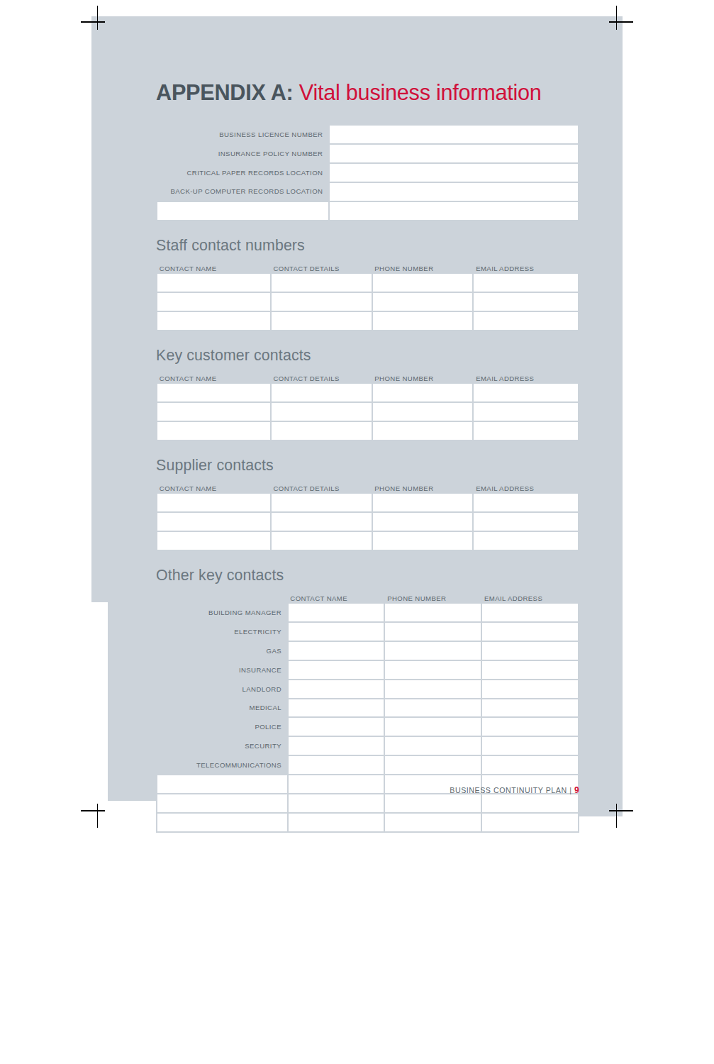APPENDIX A: Vital business information
| Business licence number | |
| Insurance policy number | |
| Critical paper records location | |
| Back-up computer records location | |
Staff contact numbers
| Contact name | Contact details | Phone number | Email address |
Key customer contacts
| Contact name | Contact details | Phone number | Email address |
Supplier contacts
| Contact name | Contact details | Phone number | Email address |
Other key contacts
| | Contact name | Phone number | Email address |
| Building manager | | | |
| Electricity | | | |
| Gas | | | |
| Insurance | | | |
| Landlord | | | |
| Medical | | | |
| Police | | | |
| Security | | | |
| Telecommunications | | | |
Business continuity plan | 9